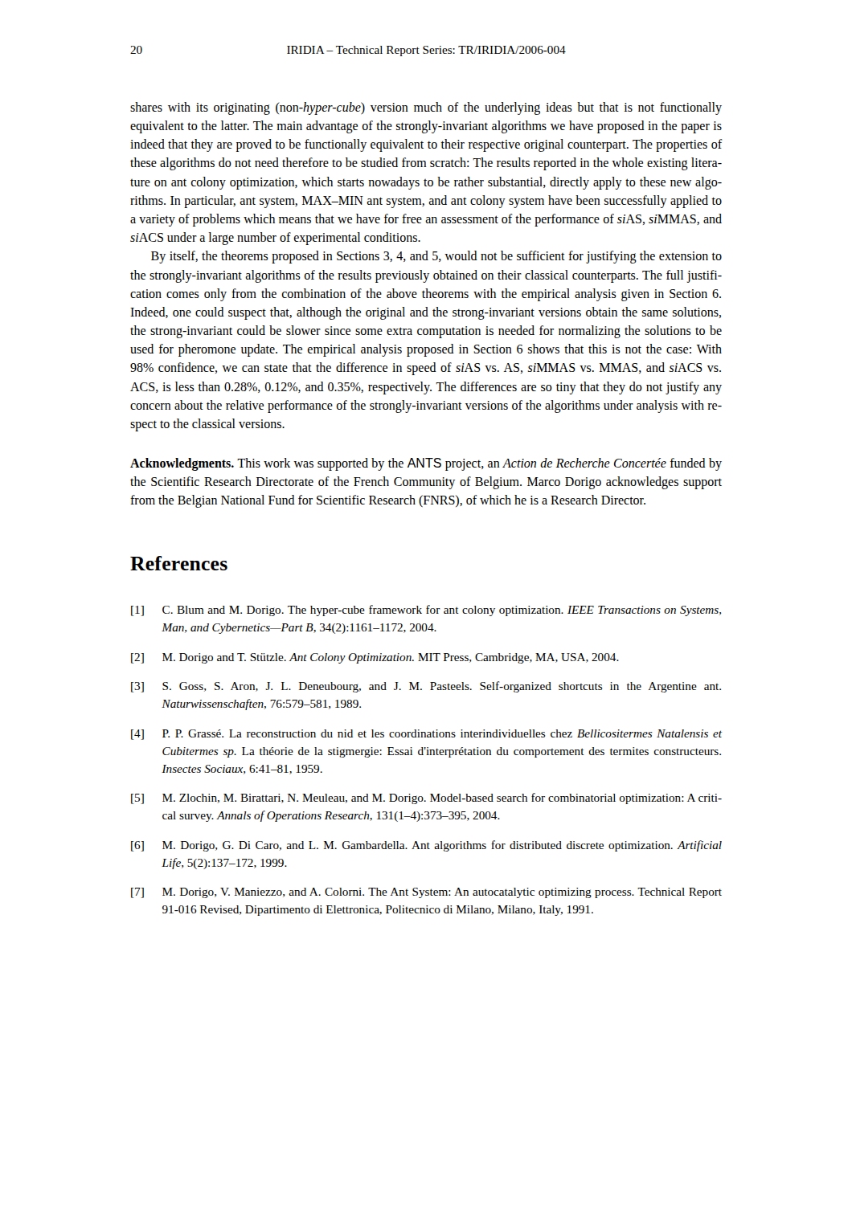20
IRIDIA – Technical Report Series: TR/IRIDIA/2006-004
shares with its originating (non-hyper-cube) version much of the underlying ideas but that is not functionally equivalent to the latter. The main advantage of the strongly-invariant algorithms we have proposed in the paper is indeed that they are proved to be functionally equivalent to their respective original counterpart. The properties of these algorithms do not need therefore to be studied from scratch: The results reported in the whole existing literature on ant colony optimization, which starts nowadays to be rather substantial, directly apply to these new algorithms. In particular, ant system, MAX–MIN ant system, and ant colony system have been successfully applied to a variety of problems which means that we have for free an assessment of the performance of si AS, si MMAS, and si ACS under a large number of experimental conditions.
By itself, the theorems proposed in Sections 3, 4, and 5, would not be sufficient for justifying the extension to the strongly-invariant algorithms of the results previously obtained on their classical counterparts. The full justification comes only from the combination of the above theorems with the empirical analysis given in Section 6. Indeed, one could suspect that, although the original and the strong-invariant versions obtain the same solutions, the strong-invariant could be slower since some extra computation is needed for normalizing the solutions to be used for pheromone update. The empirical analysis proposed in Section 6 shows that this is not the case: With 98% confidence, we can state that the difference in speed of si AS vs. AS, si MMAS vs. MMAS, and si ACS vs. ACS, is less than 0.28%, 0.12%, and 0.35%, respectively. The differences are so tiny that they do not justify any concern about the relative performance of the strongly-invariant versions of the algorithms under analysis with respect to the classical versions.
Acknowledgments. This work was supported by the ANTS project, an Action de Recherche Concertée funded by the Scientific Research Directorate of the French Community of Belgium. Marco Dorigo acknowledges support from the Belgian National Fund for Scientific Research (FNRS), of which he is a Research Director.
References
[1] C. Blum and M. Dorigo. The hyper-cube framework for ant colony optimization. IEEE Transactions on Systems, Man, and Cybernetics—Part B, 34(2):1161–1172, 2004.
[2] M. Dorigo and T. Stützle. Ant Colony Optimization. MIT Press, Cambridge, MA, USA, 2004.
[3] S. Goss, S. Aron, J. L. Deneubourg, and J. M. Pasteels. Self-organized shortcuts in the Argentine ant. Naturwissenschaften, 76:579–581, 1989.
[4] P. P. Grassé. La reconstruction du nid et les coordinations interindividuelles chez Bellicositermes Natalensis et Cubitermes sp. La théorie de la stigmergie: Essai d'interprétation du comportement des termites constructeurs. Insectes Sociaux, 6:41–81, 1959.
[5] M. Zlochin, M. Birattari, N. Meuleau, and M. Dorigo. Model-based search for combinatorial optimization: A critical survey. Annals of Operations Research, 131(1–4):373–395, 2004.
[6] M. Dorigo, G. Di Caro, and L. M. Gambardella. Ant algorithms for distributed discrete optimization. Artificial Life, 5(2):137–172, 1999.
[7] M. Dorigo, V. Maniezzo, and A. Colorni. The Ant System: An autocatalytic optimizing process. Technical Report 91-016 Revised, Dipartimento di Elettronica, Politecnico di Milano, Milano, Italy, 1991.